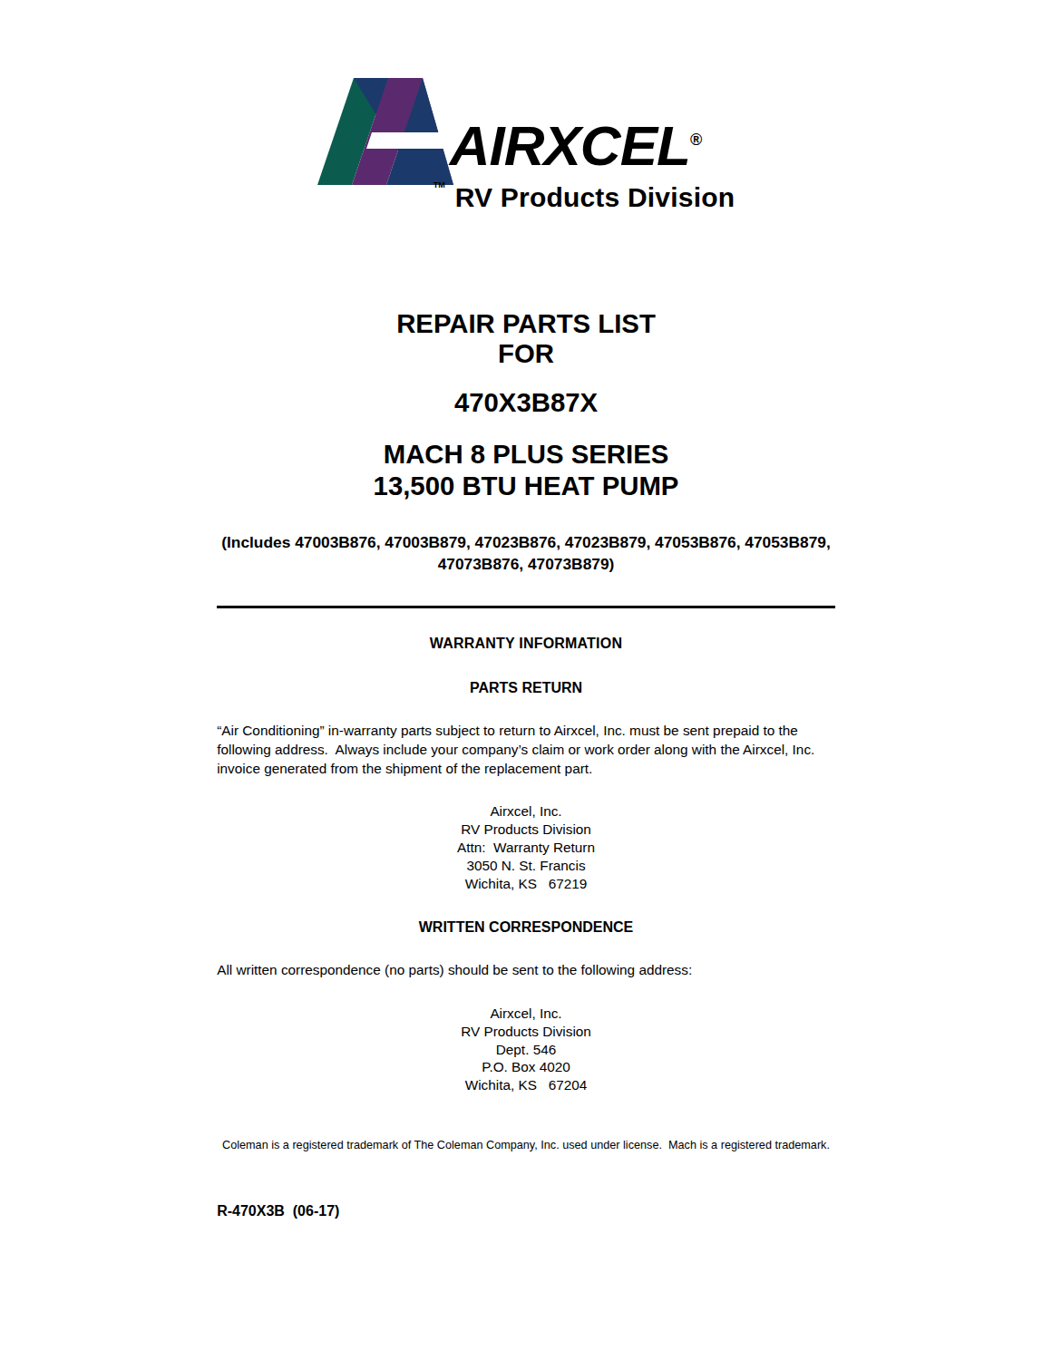AIRXCEL®
TM
RV Products Division
REPAIR PARTS LIST
FOR
470X3B87X
MACH 8 PLUS SERIES
13,500 BTU HEAT PUMP
(Includes 47003B876, 47003B879, 47023B876, 47023B879, 47053B876, 47053B879,
47073B876, 47073B879)
WARRANTY INFORMATION
PARTS RETURN
“Air Conditioning” in-warranty parts subject to return to Airxcel, Inc. must be sent prepaid to the following address. Always include your company’s claim or work order along with the Airxcel, Inc. invoice generated from the shipment of the replacement part.
Airxcel, Inc.
RV Products Division
Attn: Warranty Return
3050 N. St. Francis
Wichita, KS 67219
WRITTEN CORRESPONDENCE
All written correspondence (no parts) should be sent to the following address:
Airxcel, Inc.
RV Products Division
Dept. 546
P.O. Box 4020
Wichita, KS 67204
Coleman is a registered trademark of The Coleman Company, Inc. used under license. Mach is a registered trademark.
R-470X3B (06-17)